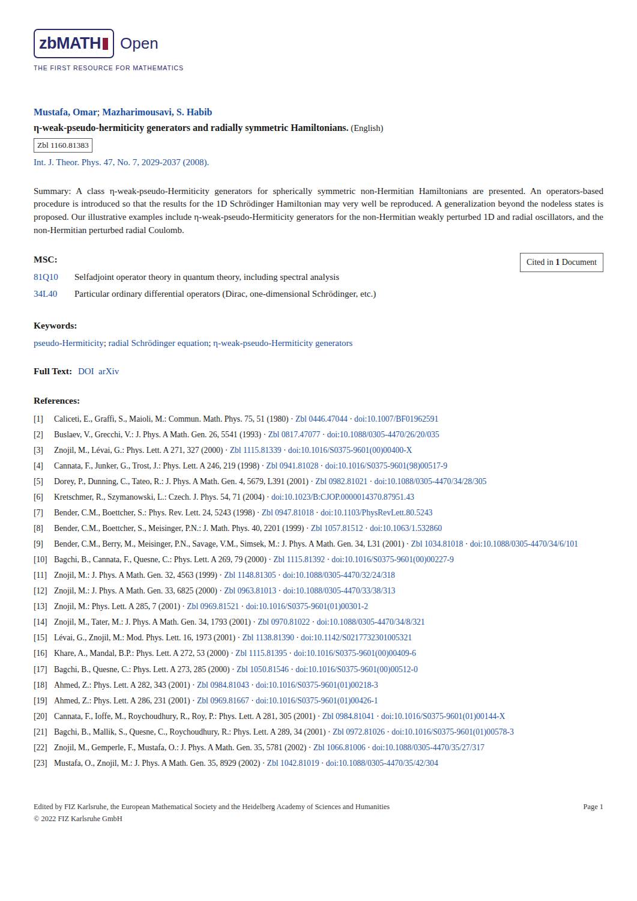zbMATH Open
The first resource for mathematics
Mustafa, Omar; Mazharimousavi, S. Habib
η-weak-pseudo-hermiticity generators and radially symmetric Hamiltonians.
(English)
Zbl 1160.81383
Int. J. Theor. Phys. 47, No. 7, 2029-2037 (2008).
Summary: A class η-weak-pseudo-Hermiticity generators for spherically symmetric non-Hermitian Hamiltonians are presented. An operators-based procedure is introduced so that the results for the 1D Schrödinger Hamiltonian may very well be reproduced. A generalization beyond the nodeless states is proposed. Our illustrative examples include η-weak-pseudo-Hermiticity generators for the non-Hermitian weakly perturbed 1D and radial oscillators, and the non-Hermitian perturbed radial Coulomb.
MSC:
Cited in 1 Document
| 81Q10 | Selfadjoint operator theory in quantum theory, including spectral analysis |
| 34L40 | Particular ordinary differential operators (Dirac, one-dimensional Schrödinger, etc.) |
Keywords:
pseudo-Hermiticity; radial Schrödinger equation; η-weak-pseudo-Hermiticity generators
Full Text:
DOI arXiv
References:
| [1] | Caliceti, E., Graffi, S., Maioli, M.: Commun. Math. Phys. 75, 51 (1980) · Zbl 0446.47044 · doi:10.1007/BF01962591 |
| [2] | Buslaev, V., Grecchi, V.: J. Phys. A Math. Gen. 26, 5541 (1993) · Zbl 0817.47077 · doi:10.1088/0305-4470/26/20/035 |
| [3] | Znojil, M., Lévai, G.: Phys. Lett. A 271, 327 (2000) · Zbl 1115.81339 · doi:10.1016/S0375-9601(00)00400-X |
| [4] | Cannata, F., Junker, G., Trost, J.: Phys. Lett. A 246, 219 (1998) · Zbl 0941.81028 · doi:10.1016/S0375-9601(98)00517-9 |
| [5] | Dorey, P., Dunning, C., Tateo, R.: J. Phys. A Math. Gen. 4, 5679, L391 (2001) · Zbl 0982.81021 · doi:10.1088/0305-4470/34/28/305 |
| [6] | Kretschmer, R., Szymanowski, L.: Czech. J. Phys. 54, 71 (2004) · doi:10.1023/B:CJOP.0000014370.87951.43 |
| [7] | Bender, C.M., Boettcher, S.: Phys. Rev. Lett. 24, 5243 (1998) · Zbl 0947.81018 · doi:10.1103/PhysRevLett.80.5243 |
| [8] | Bender, C.M., Boettcher, S., Meisinger, P.N.: J. Math. Phys. 40, 2201 (1999) · Zbl 1057.81512 · doi:10.1063/1.532860 |
| [9] | Bender, C.M., Berry, M., Meisinger, P.N., Savage, V.M., Simsek, M.: J. Phys. A Math. Gen. 34, L31 (2001) · Zbl 1034.81018 · doi:10.1088/0305-4470/34/6/101 |
| [10] | Bagchi, B., Cannata, F., Quesne, C.: Phys. Lett. A 269, 79 (2000) · Zbl 1115.81392 · doi:10.1016/S0375-9601(00)00227-9 |
| [11] | Znojil, M.: J. Phys. A Math. Gen. 32, 4563 (1999) · Zbl 1148.81305 · doi:10.1088/0305-4470/32/24/318 |
| [12] | Znojil, M.: J. Phys. A Math. Gen. 33, 6825 (2000) · Zbl 0963.81013 · doi:10.1088/0305-4470/33/38/313 |
| [13] | Znojil, M.: Phys. Lett. A 285, 7 (2001) · Zbl 0969.81521 · doi:10.1016/S0375-9601(01)00301-2 |
| [14] | Znojil, M., Tater, M.: J. Phys. A Math. Gen. 34, 1793 (2001) · Zbl 0970.81022 · doi:10.1088/0305-4470/34/8/321 |
| [15] | Lévai, G., Znojil, M.: Mod. Phys. Lett. 16, 1973 (2001) · Zbl 1138.81390 · doi:10.1142/S0217732301005321 |
| [16] | Khare, A., Mandal, B.P.: Phys. Lett. A 272, 53 (2000) · Zbl 1115.81395 · doi:10.1016/S0375-9601(00)00409-6 |
| [17] | Bagchi, B., Quesne, C.: Phys. Lett. A 273, 285 (2000) · Zbl 1050.81546 · doi:10.1016/S0375-9601(00)00512-0 |
| [18] | Ahmed, Z.: Phys. Lett. A 282, 343 (2001) · Zbl 0984.81043 · doi:10.1016/S0375-9601(01)00218-3 |
| [19] | Ahmed, Z.: Phys. Lett. A 286, 231 (2001) · Zbl 0969.81667 · doi:10.1016/S0375-9601(01)00426-1 |
| [20] | Cannata, F., Ioffe, M., Roychoudhury, R., Roy, P.: Phys. Lett. A 281, 305 (2001) · Zbl 0984.81041 · doi:10.1016/S0375-9601(01)00144-X |
| [21] | Bagchi, B., Mallik, S., Quesne, C., Roychoudhury, R.: Phys. Lett. A 289, 34 (2001) · Zbl 0972.81026 · doi:10.1016/S0375-9601(01)00578-3 |
| [22] | Znojil, M., Gemperle, F., Mustafa, O.: J. Phys. A Math. Gen. 35, 5781 (2002) · Zbl 1066.81006 · doi:10.1088/0305-4470/35/27/317 |
| [23] | Mustafa, O., Znojil, M.: J. Phys. A Math. Gen. 35, 8929 (2002) · Zbl 1042.81019 · doi:10.1088/0305-4470/35/42/304 |
Edited by FIZ Karlsruhe, the European Mathematical Society and the Heidelberg Academy of Sciences and Humanities © 2022 FIZ Karlsruhe GmbH
Page 1